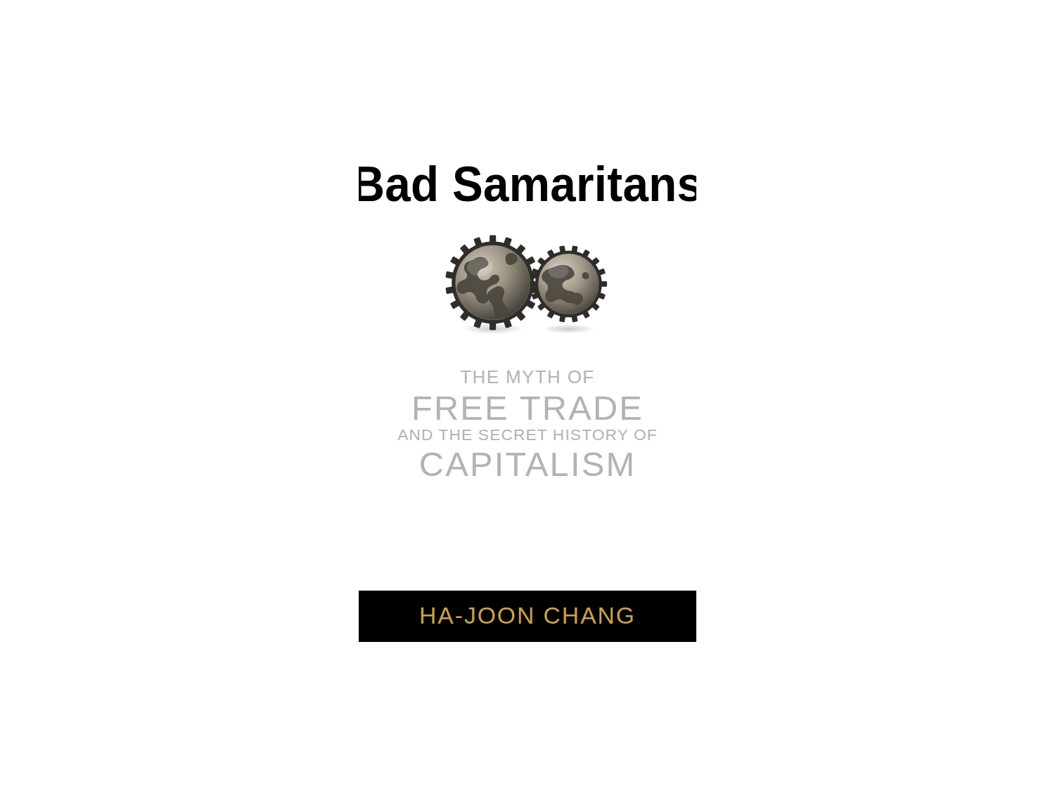Bad Samaritans
Two globes shaped as interlocking gears A larger metallic globe-gear showing the Americas meshes with a smaller metallic globe-gear showing Asia, each casting a soft shadow.
The Myth of Free Trade and the Secret History of Capitalism
Ha-Joon Chang